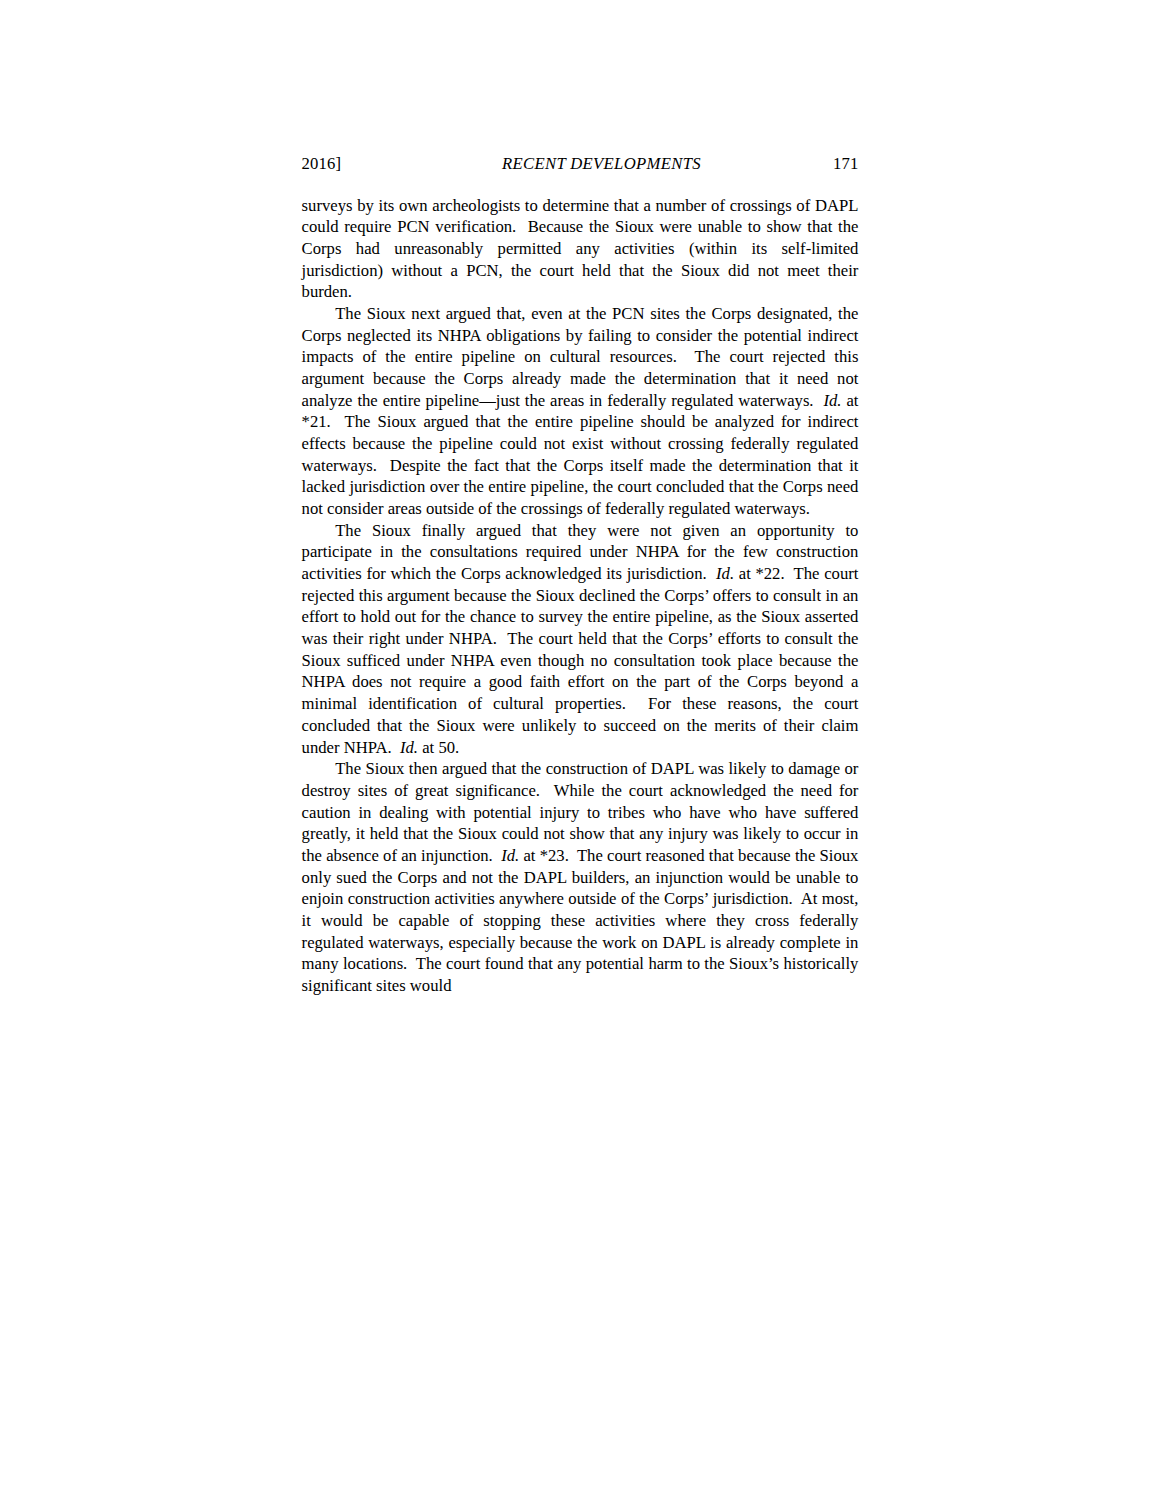2016] RECENT DEVELOPMENTS 171
surveys by its own archeologists to determine that a number of crossings of DAPL could require PCN verification. Because the Sioux were unable to show that the Corps had unreasonably permitted any activities (within its self-limited jurisdiction) without a PCN, the court held that the Sioux did not meet their burden.
The Sioux next argued that, even at the PCN sites the Corps designated, the Corps neglected its NHPA obligations by failing to consider the potential indirect impacts of the entire pipeline on cultural resources. The court rejected this argument because the Corps already made the determination that it need not analyze the entire pipeline—just the areas in federally regulated waterways. Id. at *21. The Sioux argued that the entire pipeline should be analyzed for indirect effects because the pipeline could not exist without crossing federally regulated waterways. Despite the fact that the Corps itself made the determination that it lacked jurisdiction over the entire pipeline, the court concluded that the Corps need not consider areas outside of the crossings of federally regulated waterways.
The Sioux finally argued that they were not given an opportunity to participate in the consultations required under NHPA for the few construction activities for which the Corps acknowledged its jurisdiction. Id. at *22. The court rejected this argument because the Sioux declined the Corps’ offers to consult in an effort to hold out for the chance to survey the entire pipeline, as the Sioux asserted was their right under NHPA. The court held that the Corps’ efforts to consult the Sioux sufficed under NHPA even though no consultation took place because the NHPA does not require a good faith effort on the part of the Corps beyond a minimal identification of cultural properties. For these reasons, the court concluded that the Sioux were unlikely to succeed on the merits of their claim under NHPA. Id. at 50.
The Sioux then argued that the construction of DAPL was likely to damage or destroy sites of great significance. While the court acknowledged the need for caution in dealing with potential injury to tribes who have who have suffered greatly, it held that the Sioux could not show that any injury was likely to occur in the absence of an injunction. Id. at *23. The court reasoned that because the Sioux only sued the Corps and not the DAPL builders, an injunction would be unable to enjoin construction activities anywhere outside of the Corps’ jurisdiction. At most, it would be capable of stopping these activities where they cross federally regulated waterways, especially because the work on DAPL is already complete in many locations. The court found that any potential harm to the Sioux’s historically significant sites would